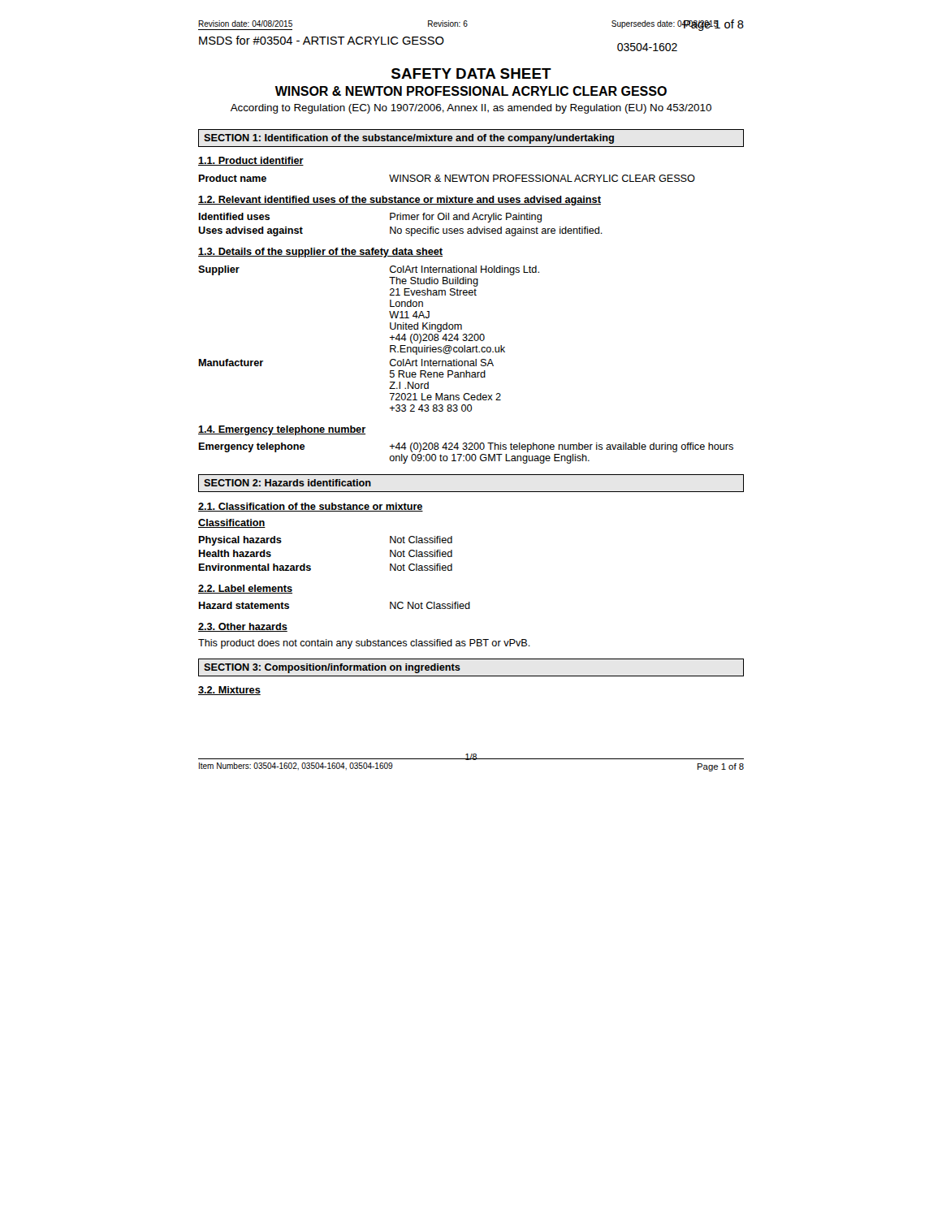Revision date: 04/08/2015 Revision: 6 Supersedes date: 04/08/2015 Page 1 of 8 MSDS for #03504 - ARTIST ACRYLIC GESSO
03504-1602
SAFETY DATA SHEET
WINSOR & NEWTON PROFESSIONAL ACRYLIC CLEAR GESSO
According to Regulation (EC) No 1907/2006, Annex II, as amended by Regulation (EU) No 453/2010
SECTION 1: Identification of the substance/mixture and of the company/undertaking
1.1. Product identifier
| Product name | WINSOR & NEWTON PROFESSIONAL ACRYLIC CLEAR GESSO |
1.2. Relevant identified uses of the substance or mixture and uses advised against
| Identified uses | Primer for Oil and Acrylic Painting |
| Uses advised against | No specific uses advised against are identified. |
1.3. Details of the supplier of the safety data sheet
| Supplier | ColArt International Holdings Ltd. The Studio Building 21 Evesham Street London W11 4AJ United Kingdom +44 (0)208 424 3200 R.Enquiries@colart.co.uk |
| Manufacturer | ColArt International SA 5 Rue Rene Panhard Z.I .Nord 72021 Le Mans Cedex 2 +33 2 43 83 83 00 |
1.4. Emergency telephone number
| Emergency telephone | +44 (0)208 424 3200 This telephone number is available during office hours only 09:00 to 17:00 GMT Language English. |
SECTION 2: Hazards identification
2.1. Classification of the substance or mixture
Classification
| Physical hazards | Not Classified |
| Health hazards | Not Classified |
| Environmental hazards | Not Classified |
2.2. Label elements
| Hazard statements | NC Not Classified |
2.3. Other hazards
This product does not contain any substances classified as PBT or vPvB.
SECTION 3: Composition/information on ingredients
3.2. Mixtures
Item Numbers: 03504-1602, 03504-1604, 03504-1609 Page 1 of 8
1/8